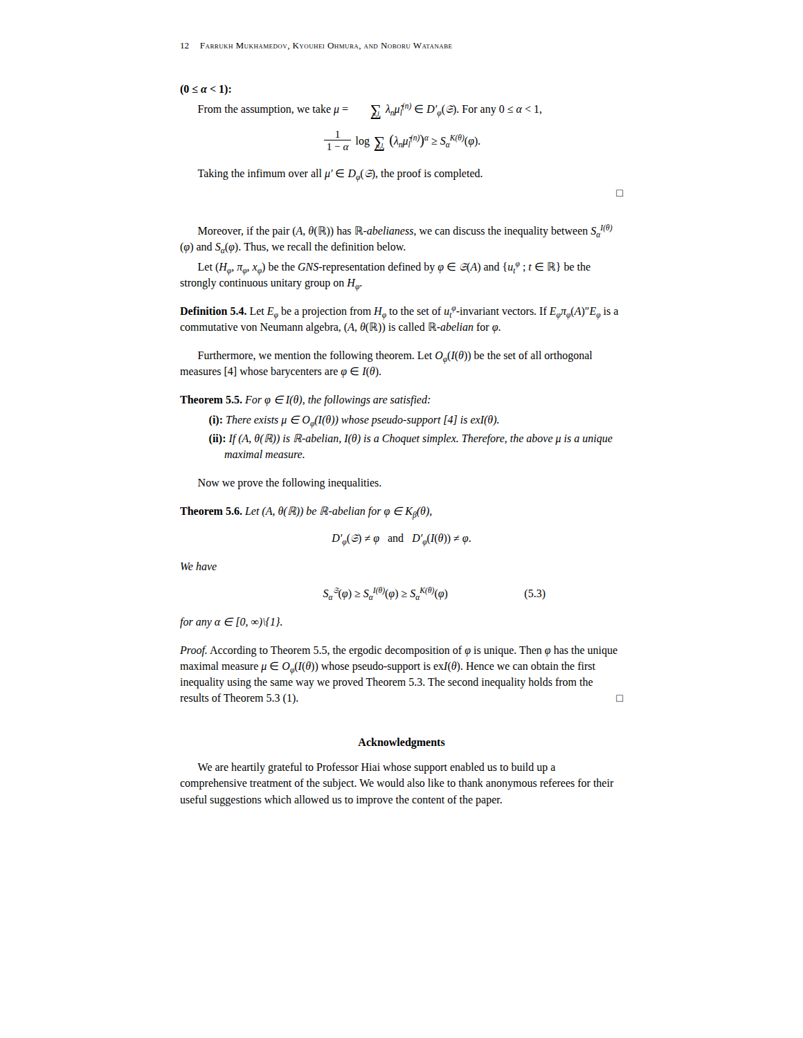12 Farrukh Mukhamedov, Kyouhei Ohmura, and Noboru Watanabe
(0 ≤ α < 1):
From the assumption, we take μ = ∑n,l λnμ̃l(n) ∈ D′φ(𝔖). For any 0 ≤ α < 1,
11 − α log ∑n,l (λnμ̃l(n))α ≥ SαK(θ)(φ).
Taking the infimum over all μ′ ∈ Dφ(𝔖), the proof is completed.
□
Moreover, if the pair (A, θ(ℝ)) has ℝ-abelianess, we can discuss the inequality between SαI(θ)(φ) and Sα(φ). Thus, we recall the definition below.
Let (Hφ, πφ, xφ) be the GNS-representation defined by φ ∈ 𝔖(A) and {utφ ; t ∈ ℝ} be the strongly continuous unitary group on Hφ.
Definition 5.4. Let Eφ be a projection from Hφ to the set of utφ-invariant vectors. If Eφπφ(A)″Eφ is a commutative von Neumann algebra, (A, θ(ℝ)) is called ℝ-abelian for φ.
Furthermore, we mention the following theorem. Let Oφ(I(θ)) be the set of all orthogonal measures [4] whose barycenters are φ ∈ I(θ).
Theorem 5.5. For φ ∈ I(θ), the followings are satisfied:
(i): There exists μ ∈ Oφ(I(θ)) whose pseudo-support [4] is exI(θ).
(ii): If (A, θ(ℝ)) is ℝ-abelian, I(θ) is a Choquet simplex. Therefore, the above μ is a unique maximal measure.
Now we prove the following inequalities.
Theorem 5.6. Let (A, θ(ℝ)) be ℝ-abelian for φ ∈ Kβ(θ),
D′φ(𝔖) ≠ φ and D′φ(I(θ)) ≠ φ.
We have
Sα𝔖(φ) ≥ SαI(θ)(φ) ≥ SαK(θ)(φ) (5.3)
for any α ∈ [0, ∞)\{1}.
Proof. According to Theorem 5.5, the ergodic decomposition of φ is unique. Then φ has the unique maximal measure μ ∈ Oφ(I(θ)) whose pseudo-support is exI(θ). Hence we can obtain the first inequality using the same way we proved Theorem 5.3. The second inequality holds from the results of Theorem 5.3 (1). □
Acknowledgments
We are heartily grateful to Professor Hiai whose support enabled us to build up a comprehensive treatment of the subject. We would also like to thank anonymous referees for their useful suggestions which allowed us to improve the content of the paper.